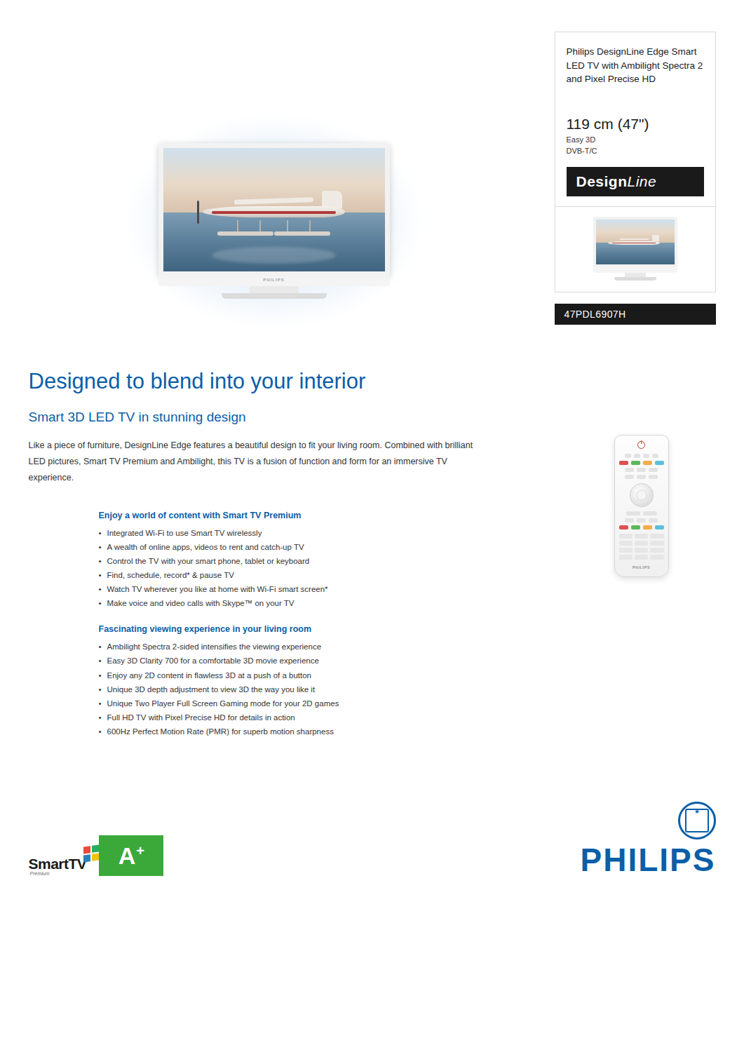PHILIPS
Philips DesignLine Edge Smart LED TV with Ambilight Spectra 2 and Pixel Precise HD
119 cm (47")
Easy 3D
DVB-T/C
Design Line
47PDL6907H
PHILIPS
Designed to blend into your interior
Smart 3D LED TV in stunning design
Like a piece of furniture, DesignLine Edge features a beautiful design to fit your living room. Combined with brilliant LED pictures, Smart TV Premium and Ambilight, this TV is a fusion of function and form for an immersive TV experience.
Enjoy a world of content with Smart TV Premium
Integrated Wi-Fi to use Smart TV wirelessly
A wealth of online apps, videos to rent and catch-up TV
Control the TV with your smart phone, tablet or keyboard
Find, schedule, record* & pause TV
Watch TV wherever you like at home with Wi-Fi smart screen*
Make voice and video calls with Skype™ on your TV
Fascinating viewing experience in your living room
Ambilight Spectra 2-sided intensifies the viewing experience
Easy 3D Clarity 700 for a comfortable 3D movie experience
Enjoy any 2D content in flawless 3D at a push of a button
Unique 3D depth adjustment to view 3D the way you like it
Unique Two Player Full Screen Gaming mode for your 2D games
Full HD TV with Pixel Precise HD for details in action
600Hz Perfect Motion Rate (PMR) for superb motion sharpness
SmartTV
Premium
A+
PHILIPS